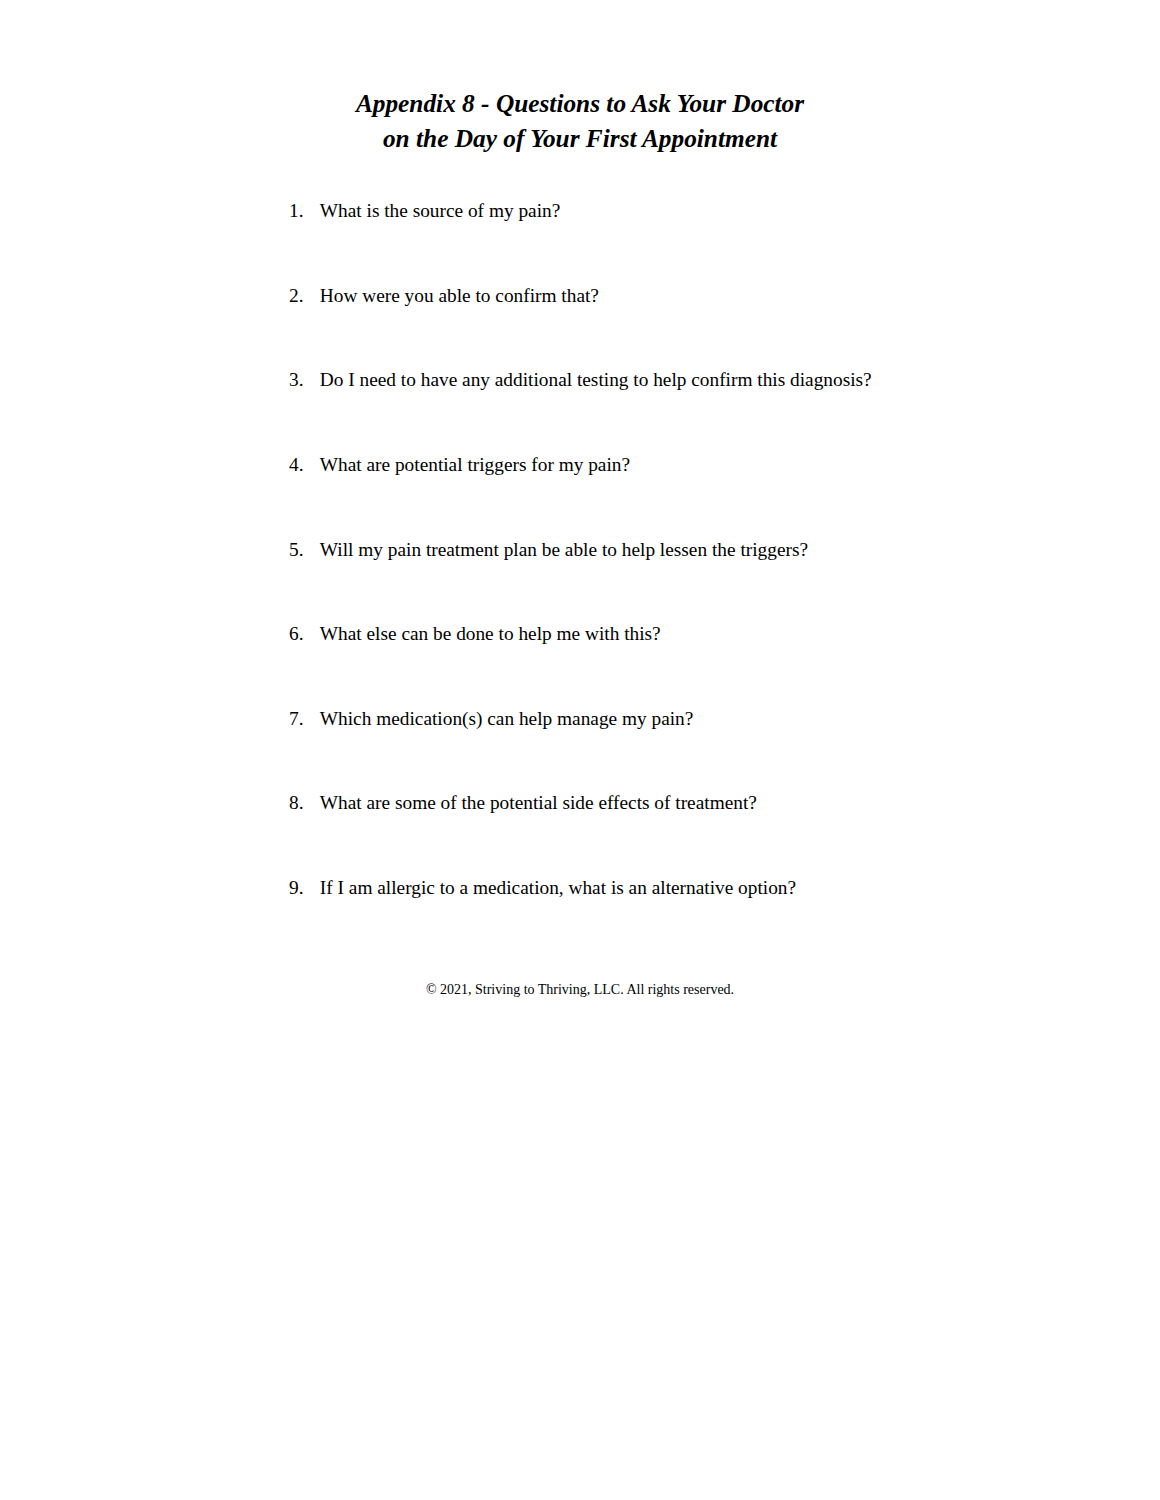Appendix 8 - Questions to Ask Your Doctor
on the Day of Your First Appointment
What is the source of my pain?
How were you able to confirm that?
Do I need to have any additional testing to help confirm this diagnosis?
What are potential triggers for my pain?
Will my pain treatment plan be able to help lessen the triggers?
What else can be done to help me with this?
Which medication(s) can help manage my pain?
What are some of the potential side effects of treatment?
If I am allergic to a medication, what is an alternative option?
© 2021, Striving to Thriving, LLC. All rights reserved.